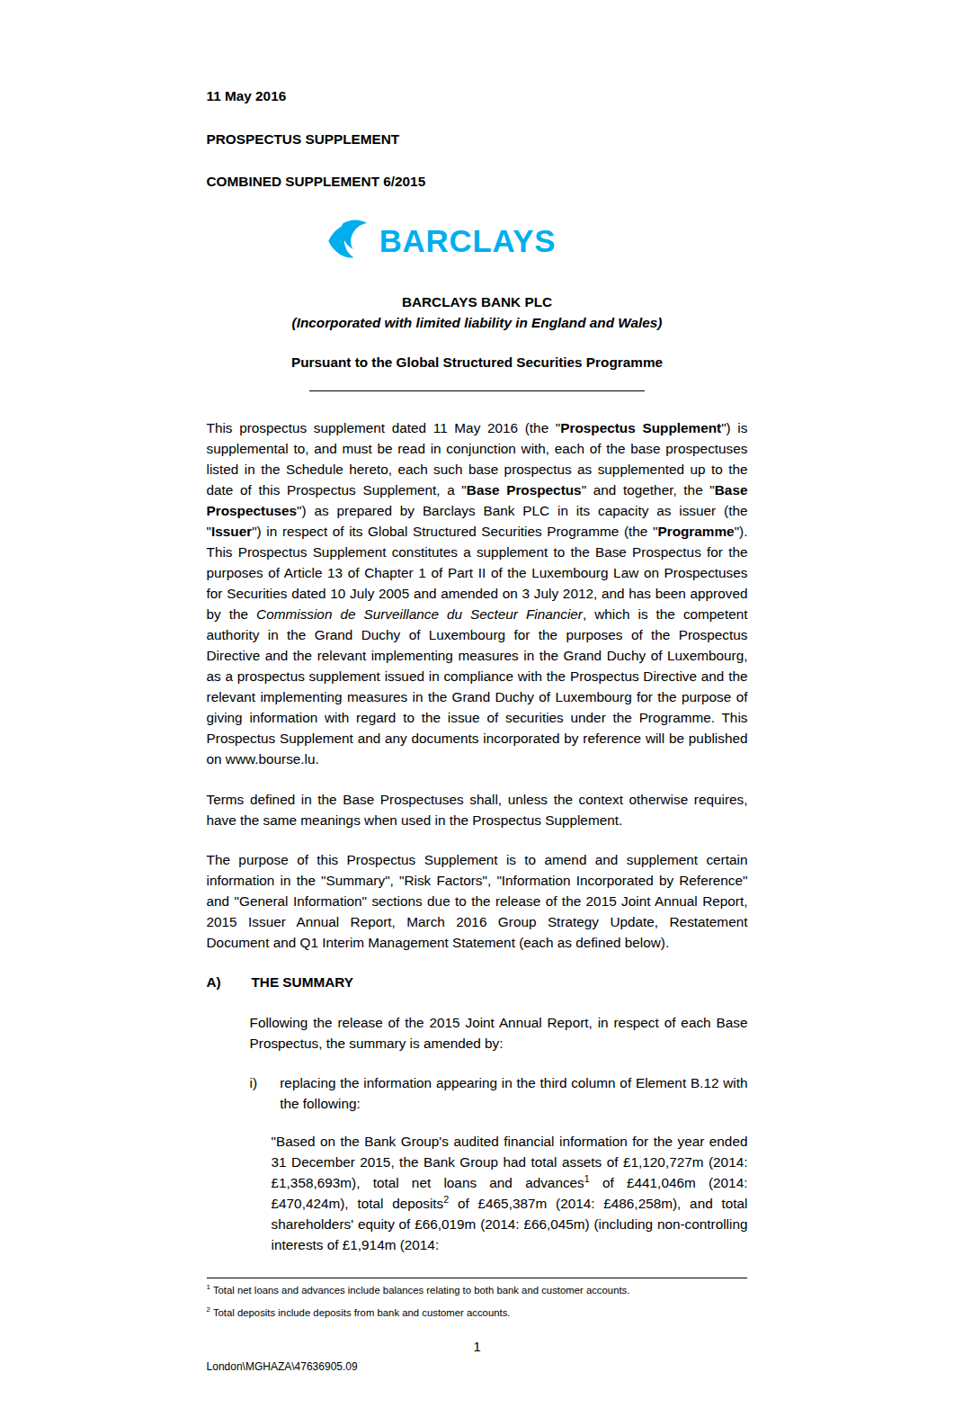11 May 2016
PROSPECTUS SUPPLEMENT
COMBINED SUPPLEMENT 6/2015
BARCLAYS BANK PLC
(Incorporated with limited liability in England and Wales)
Pursuant to the Global Structured Securities Programme
This prospectus supplement dated 11 May 2016 (the "Prospectus Supplement") is supplemental to, and must be read in conjunction with, each of the base prospectuses listed in the Schedule hereto, each such base prospectus as supplemented up to the date of this Prospectus Supplement, a "Base Prospectus" and together, the "Base Prospectuses") as prepared by Barclays Bank PLC in its capacity as issuer (the "Issuer") in respect of its Global Structured Securities Programme (the "Programme"). This Prospectus Supplement constitutes a supplement to the Base Prospectus for the purposes of Article 13 of Chapter 1 of Part II of the Luxembourg Law on Prospectuses for Securities dated 10 July 2005 and amended on 3 July 2012, and has been approved by the Commission de Surveillance du Secteur Financier, which is the competent authority in the Grand Duchy of Luxembourg for the purposes of the Prospectus Directive and the relevant implementing measures in the Grand Duchy of Luxembourg, as a prospectus supplement issued in compliance with the Prospectus Directive and the relevant implementing measures in the Grand Duchy of Luxembourg for the purpose of giving information with regard to the issue of securities under the Programme. This Prospectus Supplement and any documents incorporated by reference will be published on www.bourse.lu.
Terms defined in the Base Prospectuses shall, unless the context otherwise requires, have the same meanings when used in the Prospectus Supplement.
The purpose of this Prospectus Supplement is to amend and supplement certain information in the "Summary", "Risk Factors", "Information Incorporated by Reference" and "General Information" sections due to the release of the 2015 Joint Annual Report, 2015 Issuer Annual Report, March 2016 Group Strategy Update, Restatement Document and Q1 Interim Management Statement (each as defined below).
A) THE SUMMARY
Following the release of the 2015 Joint Annual Report, in respect of each Base Prospectus, the summary is amended by:
i)
replacing the information appearing in the third column of Element B.12 with the following:
"Based on the Bank Group's audited financial information for the year ended 31 December 2015, the Bank Group had total assets of £1,120,727m (2014: £1,358,693m), total net loans and advances1 of £441,046m (2014: £470,424m), total deposits2 of £465,387m (2014: £486,258m), and total shareholders' equity of £66,019m (2014: £66,045m) (including non-controlling interests of £1,914m (2014:
1 Total net loans and advances include balances relating to both bank and customer accounts.
2 Total deposits include deposits from bank and customer accounts.
1
London\MGHAZA\47636905.09